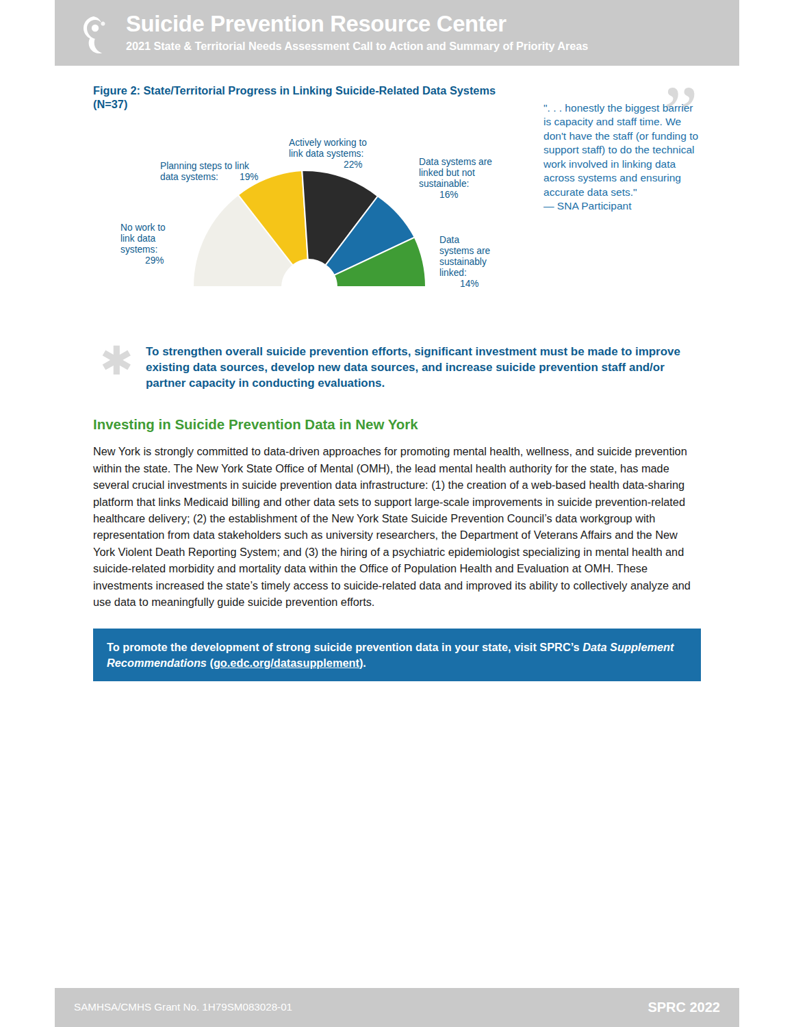Suicide Prevention Resource Center
2021 State & Territorial Needs Assessment Call to Action and Summary of Priority Areas
Figure 2: State/Territorial Progress in Linking Suicide-Related Data Systems (N=37)
State/Territorial Progress in Linking Suicide-Related Data Systems (N=37) No work to link data systems: 29 percent. Planning steps to link data systems: 19 percent. Actively working to link data systems: 22 percent. Data systems are linked but not sustainable: 16 percent. Data systems are sustainably linked: 14 percent. No work to link data systems: 29% Planning steps to link data systems: 19% Actively working to link data systems: 22% Data systems are linked but not sustainable: 16% Data systems are sustainably linked: 14%
”
". . . honestly the biggest barrier is capacity and staff time. We don't have the staff (or funding to support staff) to do the technical work involved in linking data across systems and ensuring accurate data sets."— SNA Participant
✱
To strengthen overall suicide prevention efforts, significant investment must be made to improve existing data sources, develop new data sources, and increase suicide prevention staff and/or partner capacity in conducting evaluations.
Investing in Suicide Prevention Data in New York
New York is strongly committed to data-driven approaches for promoting mental health, wellness, and suicide prevention within the state. The New York State Office of Mental (OMH), the lead mental health authority for the state, has made several crucial investments in suicide prevention data infrastructure: (1) the creation of a web-based health data-sharing platform that links Medicaid billing and other data sets to support large-scale improvements in suicide prevention-related healthcare delivery; (2) the establishment of the New York State Suicide Prevention Council’s data workgroup with representation from data stakeholders such as university researchers, the Department of Veterans Affairs and the New York Violent Death Reporting System; and (3) the hiring of a psychiatric epidemiologist specializing in mental health and suicide-related morbidity and mortality data within the Office of Population Health and Evaluation at OMH. These investments increased the state’s timely access to suicide-related data and improved its ability to collectively analyze and use data to meaningfully guide suicide prevention efforts.
To promote the development of strong suicide prevention data in your state, visit SPRC’s Data Supplement Recommendations (go.edc.org/datasupplement).
SAMHSA/CMHS Grant No. 1H79SM083028-01 SPRC 2022